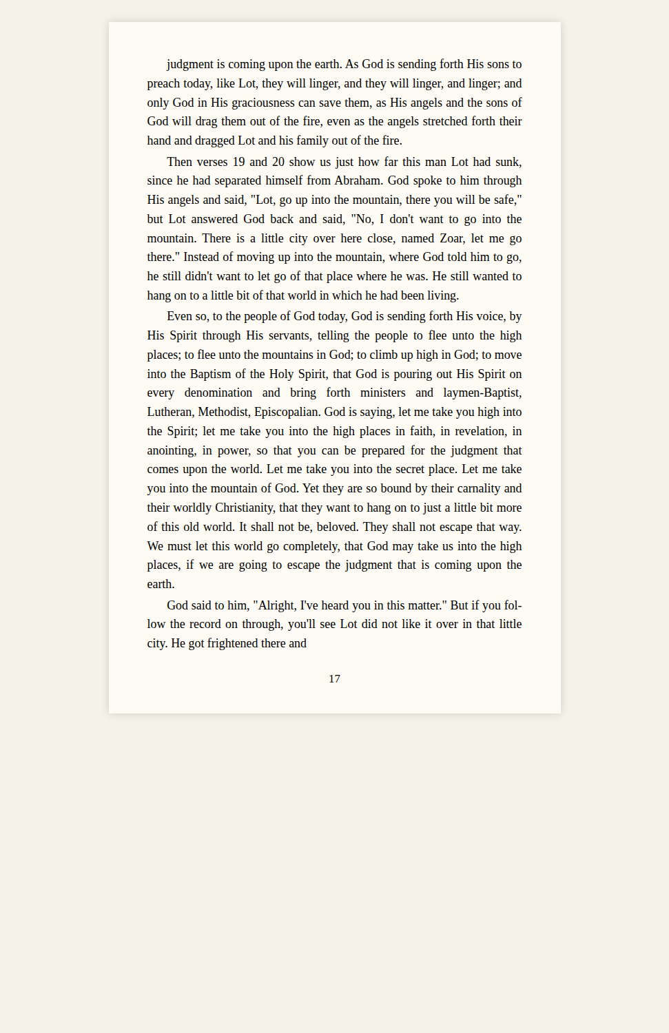judgment is coming upon the earth. As God is sending forth His sons to preach today, like Lot, they will linger, and they will linger, and linger; and only God in His graciousness can save them, as His angels and the sons of God will drag them out of the fire, even as the angels stretched forth their hand and dragged Lot and his family out of the fire.
Then verses 19 and 20 show us just how far this man Lot had sunk, since he had separated himself from Abraham. God spoke to him through His angels and said, "Lot, go up into the mountain, there you will be safe," but Lot answered God back and said, "No, I don't want to go into the mountain. There is a little city over here close, named Zoar, let me go there." Instead of moving up into the mountain, where God told him to go, he still didn't want to let go of that place where he was. He still wanted to hang on to a little bit of that world in which he had been living.
Even so, to the people of God today, God is sending forth His voice, by His Spirit through His servants, telling the people to flee unto the high places; to flee unto the mountains in God; to climb up high in God; to move into the Baptism of the Holy Spirit, that God is pouring out His Spirit on every denomination and bring forth ministers and laymen-Baptist, Lutheran, Methodist, Episcopalian. God is saying, let me take you high into the Spirit; let me take you into the high places in faith, in revelation, in anointing, in power, so that you can be prepared for the judgment that comes upon the world. Let me take you into the secret place. Let me take you into the mountain of God. Yet they are so bound by their carnality and their worldly Christianity, that they want to hang on to just a little bit more of this old world. It shall not be, beloved. They shall not escape that way. We must let this world go completely, that God may take us into the high places, if we are going to escape the judgment that is coming upon the earth.
God said to him, "Alright, I've heard you in this matter." But if you follow the record on through, you'll see Lot did not like it over in that little city. He got frightened there and
17